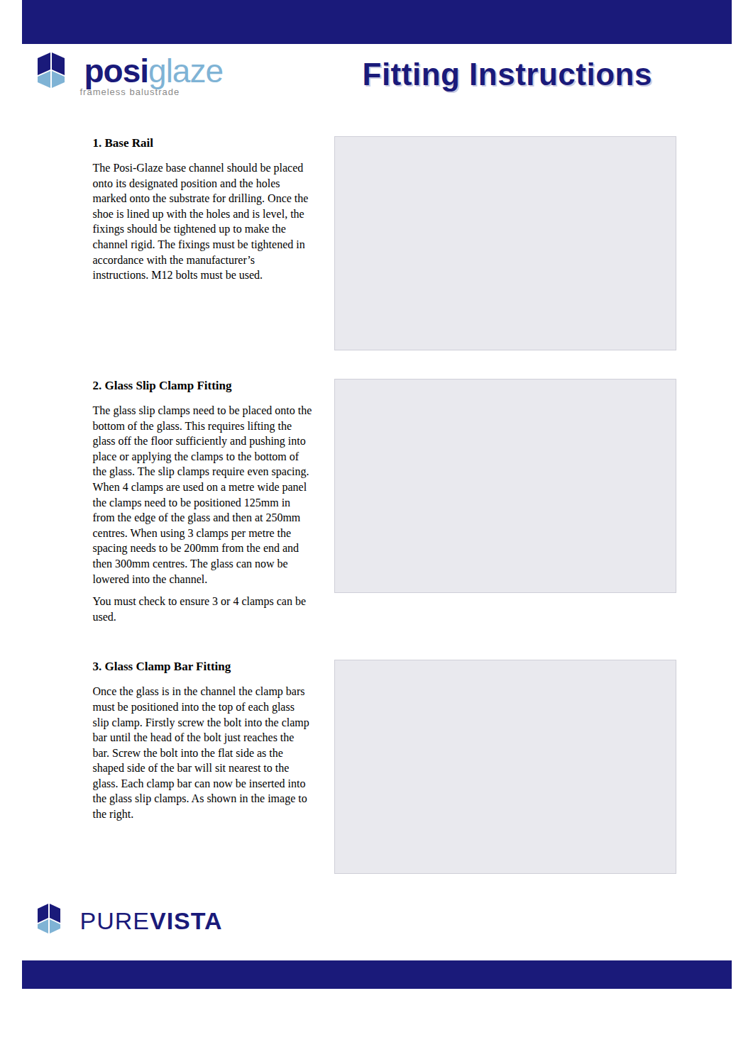posi glaze
frameless balustrade
Fitting Instructions
1. Base Rail
The Posi-Glaze base channel should be placed onto its designated position and the holes marked onto the substrate for drilling. Once the shoe is lined up with the holes and is level, the fixings should be tightened up to make the channel rigid. The fixings must be tightened in accordance with the manufacturer’s instructions. M12 bolts must be used.
2. Glass Slip Clamp Fitting
The glass slip clamps need to be placed onto the bottom of the glass. This requires lifting the glass off the floor sufficiently and pushing into place or applying the clamps to the bottom of the glass. The slip clamps require even spacing. When 4 clamps are used on a metre wide panel the clamps need to be positioned 125mm in from the edge of the glass and then at 250mm centres. When using 3 clamps per metre the spacing needs to be 200mm from the end and then 300mm centres. The glass can now be lowered into the channel.
You must check to ensure 3 or 4 clamps can be used.
3. Glass Clamp Bar Fitting
Once the glass is in the channel the clamp bars must be positioned into the top of each glass slip clamp. Firstly screw the bolt into the clamp bar until the head of the bolt just reaches the bar. Screw the bolt into the flat side as the shaped side of the bar will sit nearest to the glass. Each clamp bar can now be inserted into the glass slip clamps. As shown in the image to the right.
PURE VISTA